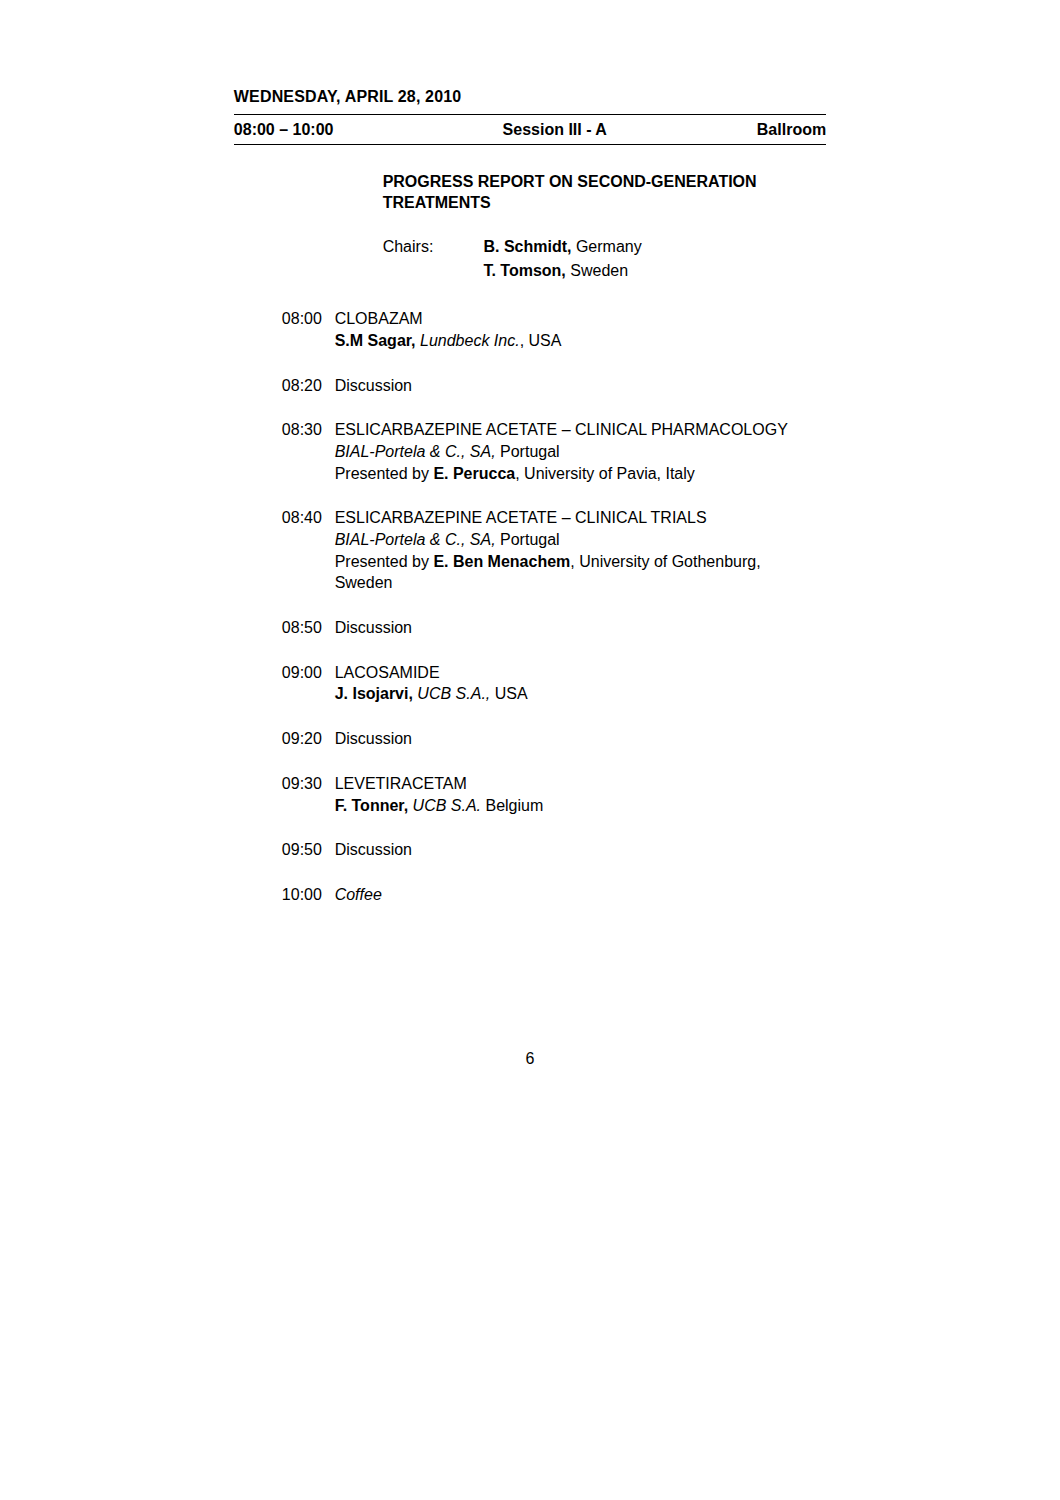WEDNESDAY, APRIL 28, 2010
08:00 – 10:00 Session III - A Ballroom
PROGRESS REPORT ON SECOND-GENERATION
TREATMENTS
Chairs:
B. Schmidt, Germany
T. Tomson, Sweden
08:00
CLOBAZAM
S.M Sagar, Lundbeck Inc., USA
08:20
Discussion
08:30
ESLICARBAZEPINE ACETATE – CLINICAL PHARMACOLOGY
BIAL-Portela & C., SA, Portugal
Presented by E. Perucca, University of Pavia, Italy
08:40
ESLICARBAZEPINE ACETATE – CLINICAL TRIALS
BIAL-Portela & C., SA, Portugal
Presented by E. Ben Menachem, University of Gothenburg,
Sweden
08:50
Discussion
09:00
LACOSAMIDE
J. Isojarvi, UCB S.A., USA
09:20
Discussion
09:30
LEVETIRACETAM
F. Tonner, UCB S.A. Belgium
09:50
Discussion
10:00
Coffee
6